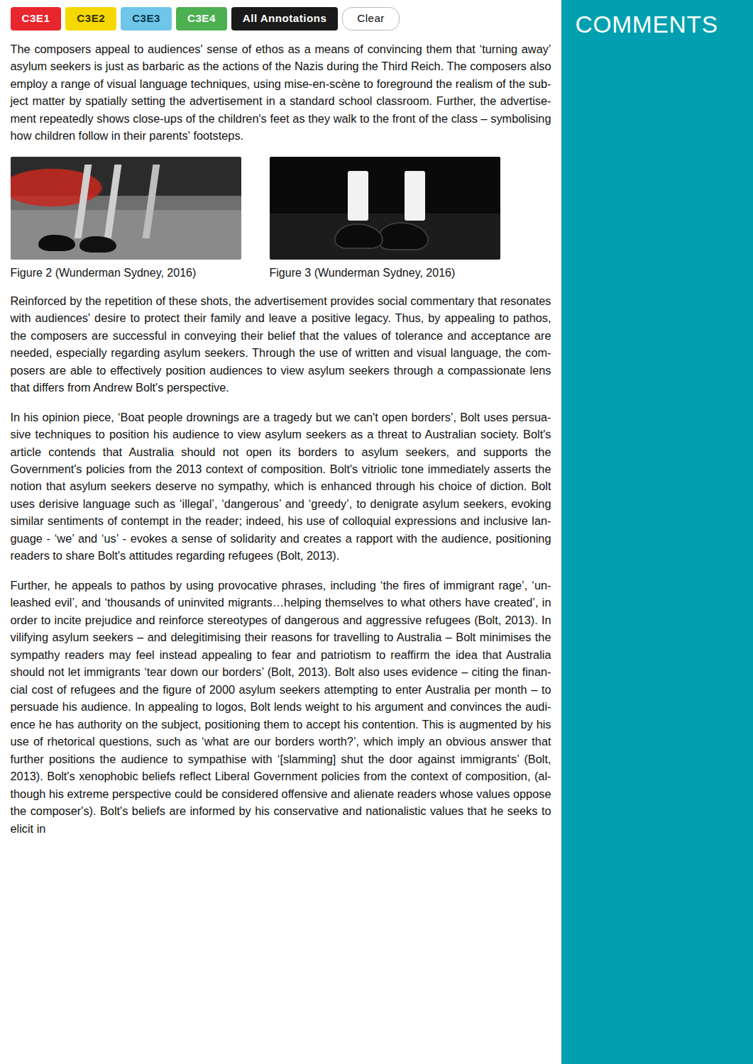C3E1 C3E2 C3E3 C3E4 All Annotations Clear
The composers appeal to audiences' sense of ethos as a means of convincing them that ‘turning away’ asylum seekers is just as barbaric as the actions of the Nazis during the Third Reich. The composers also employ a range of visual language techniques, using mise-en-scène to foreground the realism of the subject matter by spatially setting the advertisement in a standard school classroom. Further, the advertisement repeatedly shows close-ups of the children's feet as they walk to the front of the class – symbolising how children follow in their parents' footsteps.
Figure 2 (Wunderman Sydney, 2016)
Figure 3 (Wunderman Sydney, 2016)
Reinforced by the repetition of these shots, the advertisement provides social commentary that resonates with audiences' desire to protect their family and leave a positive legacy. Thus, by appealing to pathos, the composers are successful in conveying their belief that the values of tolerance and acceptance are needed, especially regarding asylum seekers. Through the use of written and visual language, the composers are able to effectively position audiences to view asylum seekers through a compassionate lens that differs from Andrew Bolt's perspective.
In his opinion piece, ‘Boat people drownings are a tragedy but we can't open borders’, Bolt uses persuasive techniques to position his audience to view asylum seekers as a threat to Australian society. Bolt's article contends that Australia should not open its borders to asylum seekers, and supports the Government's policies from the 2013 context of composition. Bolt's vitriolic tone immediately asserts the notion that asylum seekers deserve no sympathy, which is enhanced through his choice of diction. Bolt uses derisive language such as ‘illegal’, ‘dangerous’ and ‘greedy’, to denigrate asylum seekers, evoking similar sentiments of contempt in the reader; indeed, his use of colloquial expressions and inclusive language - ‘we’ and ‘us’ - evokes a sense of solidarity and creates a rapport with the audience, positioning readers to share Bolt's attitudes regarding refugees (Bolt, 2013).
Further, he appeals to pathos by using provocative phrases, including ‘the fires of immigrant rage’, ‘unleashed evil’, and ‘thousands of uninvited migrants…helping themselves to what others have created’, in order to incite prejudice and reinforce stereotypes of dangerous and aggressive refugees (Bolt, 2013). In vilifying asylum seekers – and delegitimising their reasons for travelling to Australia – Bolt minimises the sympathy readers may feel instead appealing to fear and patriotism to reaffirm the idea that Australia should not let immigrants ‘tear down our borders’ (Bolt, 2013). Bolt also uses evidence – citing the financial cost of refugees and the figure of 2000 asylum seekers attempting to enter Australia per month – to persuade his audience. In appealing to logos, Bolt lends weight to his argument and convinces the audience he has authority on the subject, positioning them to accept his contention. This is augmented by his use of rhetorical questions, such as ‘what are our borders worth?’, which imply an obvious answer that further positions the audience to sympathise with ‘[slamming] shut the door against immigrants’ (Bolt, 2013). Bolt's xenophobic beliefs reflect Liberal Government policies from the context of composition, (although his extreme perspective could be considered offensive and alienate readers whose values oppose the composer's). Bolt's beliefs are informed by his conservative and nationalistic values that he seeks to elicit in
COMMENTS